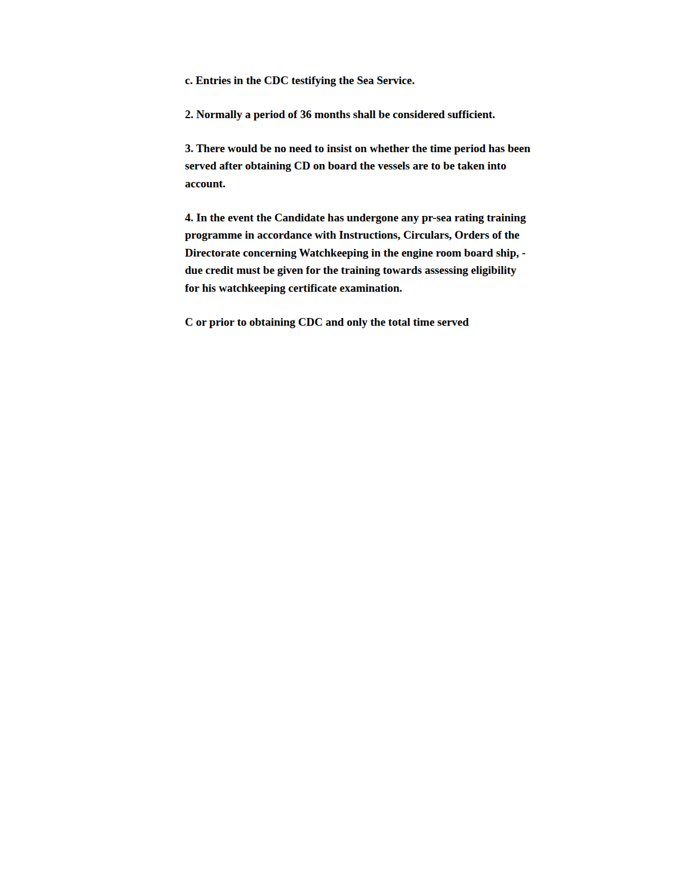c. Entries in the CDC testifying the Sea Service.
2. Normally a period of 36 months shall be considered sufficient.
3. There would be no need to insist on whether the time period has been served after obtaining CD on board the vessels are to be taken into account.
4. In the event the Candidate has undergone any pr-sea rating training programme in accordance with Instructions, Circulars, Orders of the Directorate concerning Watchkeeping in the engine room board ship, - due credit must be given for the training towards assessing eligibility for his watchkeeping certificate examination.
C or prior to obtaining CDC and only the total time served